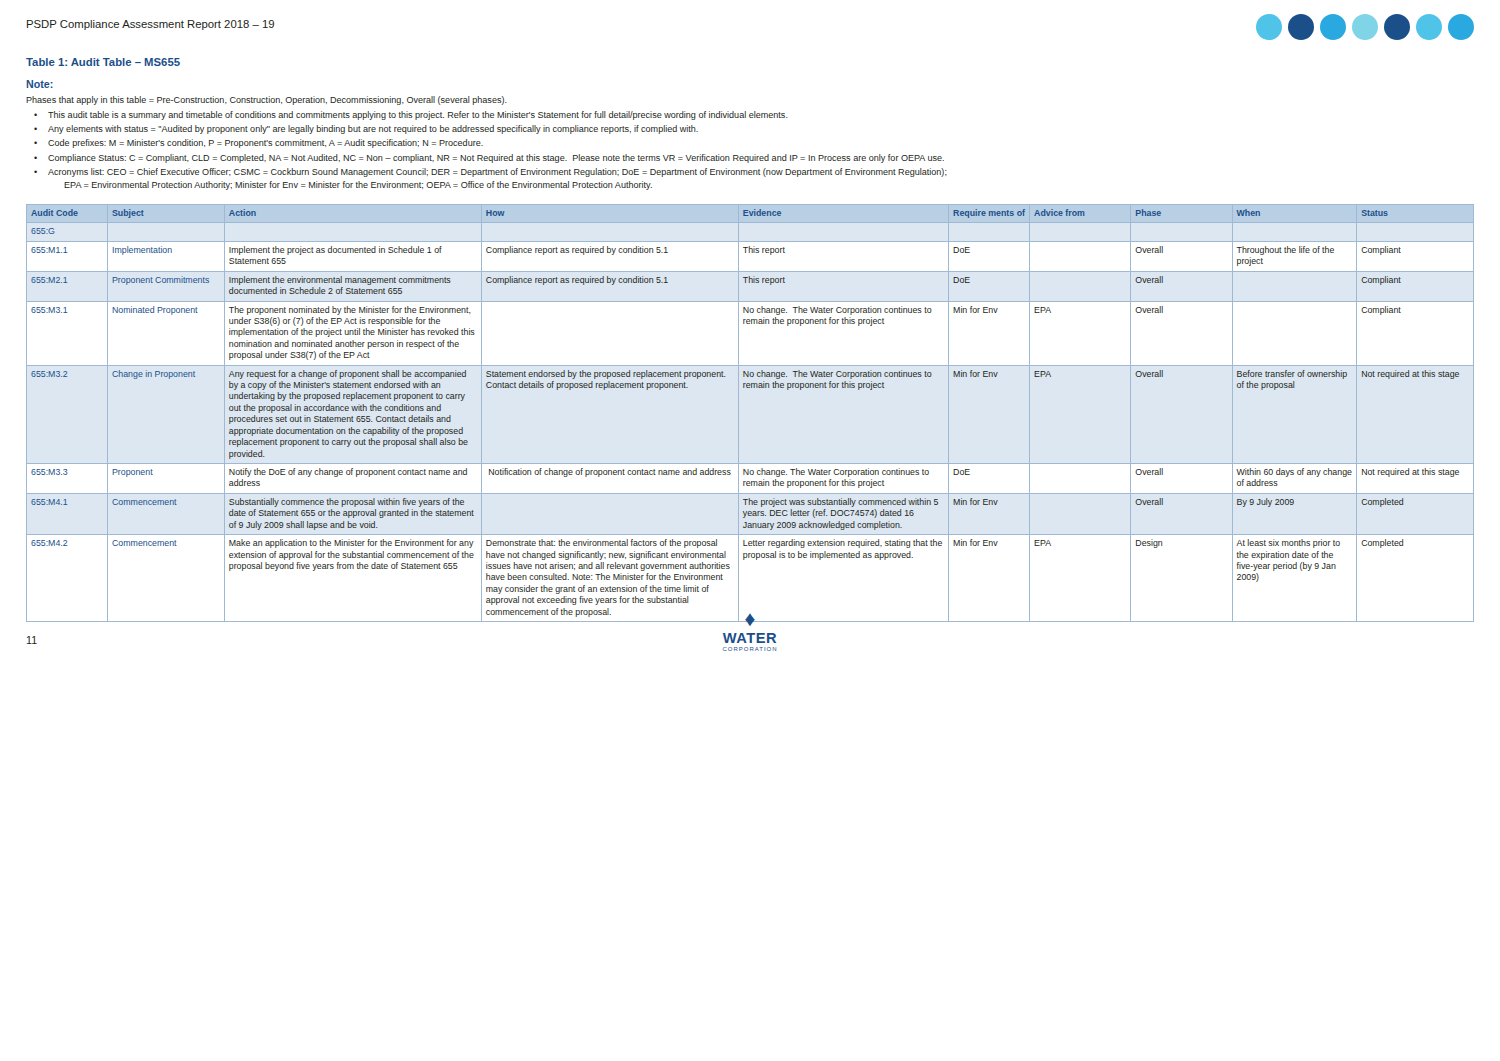PSDP Compliance Assessment Report 2018 – 19
Table 1: Audit Table – MS655
Note:
Phases that apply in this table = Pre-Construction, Construction, Operation, Decommissioning, Overall (several phases).
This audit table is a summary and timetable of conditions and commitments applying to this project. Refer to the Minister's Statement for full detail/precise wording of individual elements.
Any elements with status = "Audited by proponent only" are legally binding but are not required to be addressed specifically in compliance reports, if complied with.
Code prefixes: M = Minister's condition, P = Proponent's commitment, A = Audit specification; N = Procedure.
Compliance Status: C = Compliant, CLD = Completed, NA = Not Audited, NC = Non – compliant, NR = Not Required at this stage. Please note the terms VR = Verification Required and IP = In Process are only for OEPA use.
Acronyms list: CEO = Chief Executive Officer; CSMC = Cockburn Sound Management Council; DER = Department of Environment Regulation; DoE = Department of Environment (now Department of Environment Regulation); EPA = Environmental Protection Authority; Minister for Env = Minister for the Environment; OEPA = Office of the Environmental Protection Authority.
| Audit Code | Subject | Action | How | Evidence | Require ments of | Advice from | Phase | When | Status |
| --- | --- | --- | --- | --- | --- | --- | --- | --- | --- |
| 655:G | | | | | | | | | |
| 655:M1.1 | Implementation | Implement the project as documented in Schedule 1 of Statement 655 | Compliance report as required by condition 5.1 | This report | DoE | | Overall | Throughout the life of the project | Compliant |
| 655:M2.1 | Proponent Commitments | Implement the environmental management commitments documented in Schedule 2 of Statement 655 | Compliance report as required by condition 5.1 | This report | DoE | | Overall | | Compliant |
| 655:M3.1 | Nominated Proponent | The proponent nominated by the Minister for the Environment, under S38(6) or (7) of the EP Act is responsible for the implementation of the project until the Minister has revoked this nomination and nominated another person in respect of the proposal under S38(7) of the EP Act | | No change. The Water Corporation continues to remain the proponent for this project | Min for Env | EPA | Overall | | Compliant |
| 655:M3.2 | Change in Proponent | Any request for a change of proponent shall be accompanied by a copy of the Minister's statement endorsed with an undertaking by the proposed replacement proponent to carry out the proposal in accordance with the conditions and procedures set out in Statement 655. Contact details and appropriate documentation on the capability of the proposed replacement proponent to carry out the proposal shall also be provided. | Statement endorsed by the proposed replacement proponent. Contact details of proposed replacement proponent. | No change. The Water Corporation continues to remain the proponent for this project | Min for Env | EPA | Overall | Before transfer of ownership of the proposal | Not required at this stage |
| 655:M3.3 | Proponent | Notify the DoE of any change of proponent contact name and address | Notification of change of proponent contact name and address | No change. The Water Corporation continues to remain the proponent for this project | DoE | | Overall | Within 60 days of any change of address | Not required at this stage |
| 655:M4.1 | Commencement | Substantially commence the proposal within five years of the date of Statement 655 or the approval granted in the statement of 9 July 2009 shall lapse and be void. | | The project was substantially commenced within 5 years. DEC letter (ref. DOC74574) dated 16 January 2009 acknowledged completion. | Min for Env | | Overall | By 9 July 2009 | Completed |
| 655:M4.2 | Commencement | Make an application to the Minister for the Environment for any extension of approval for the substantial commencement of the proposal beyond five years from the date of Statement 655 | Demonstrate that: the environmental factors of the proposal have not changed significantly; new, significant environmental issues have not arisen; and all relevant government authorities have been consulted. Note: The Minister for the Environment may consider the grant of an extension of the time limit of approval not exceeding five years for the substantial commencement of the proposal. | Letter regarding extension required, stating that the proposal is to be implemented as approved. | Min for Env | EPA | Design | At least six months prior to the expiration date of the five-year period (by 9 Jan 2009) | Completed |
11
♦
WATER
CORPORATION